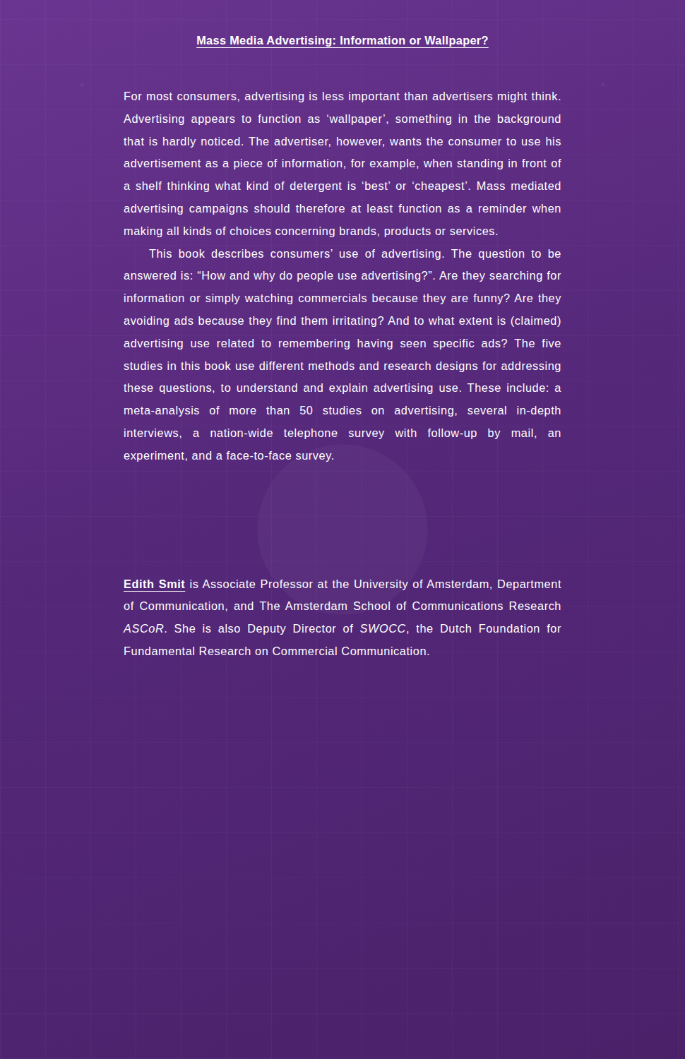Mass Media Advertising: Information or Wallpaper?
For most consumers, advertising is less important than advertisers might think. Advertising appears to function as ‘wallpaper’, something in the background that is hardly noticed. The advertiser, however, wants the consumer to use his advertisement as a piece of information, for example, when standing in front of a shelf thinking what kind of detergent is ‘best’ or ‘cheapest’. Mass mediated advertising campaigns should therefore at least function as a reminder when making all kinds of choices concerning brands, products or services.
This book describes consumers’ use of advertising. The question to be answered is: “How and why do people use advertising?”. Are they searching for information or simply watching commercials because they are funny? Are they avoiding ads because they find them irritating? And to what extent is (claimed) advertising use related to remembering having seen specific ads? The five studies in this book use different methods and research designs for addressing these questions, to understand and explain advertising use. These include: a meta-analysis of more than 50 studies on advertising, several in-depth interviews, a nation-wide telephone survey with follow-up by mail, an experiment, and a face-to-face survey.
Edith Smit is Associate Professor at the University of Amsterdam, Department of Communication, and The Amsterdam School of Communications Research ASCoR. She is also Deputy Director of SWOCC, the Dutch Foundation for Fundamental Research on Commercial Communication.